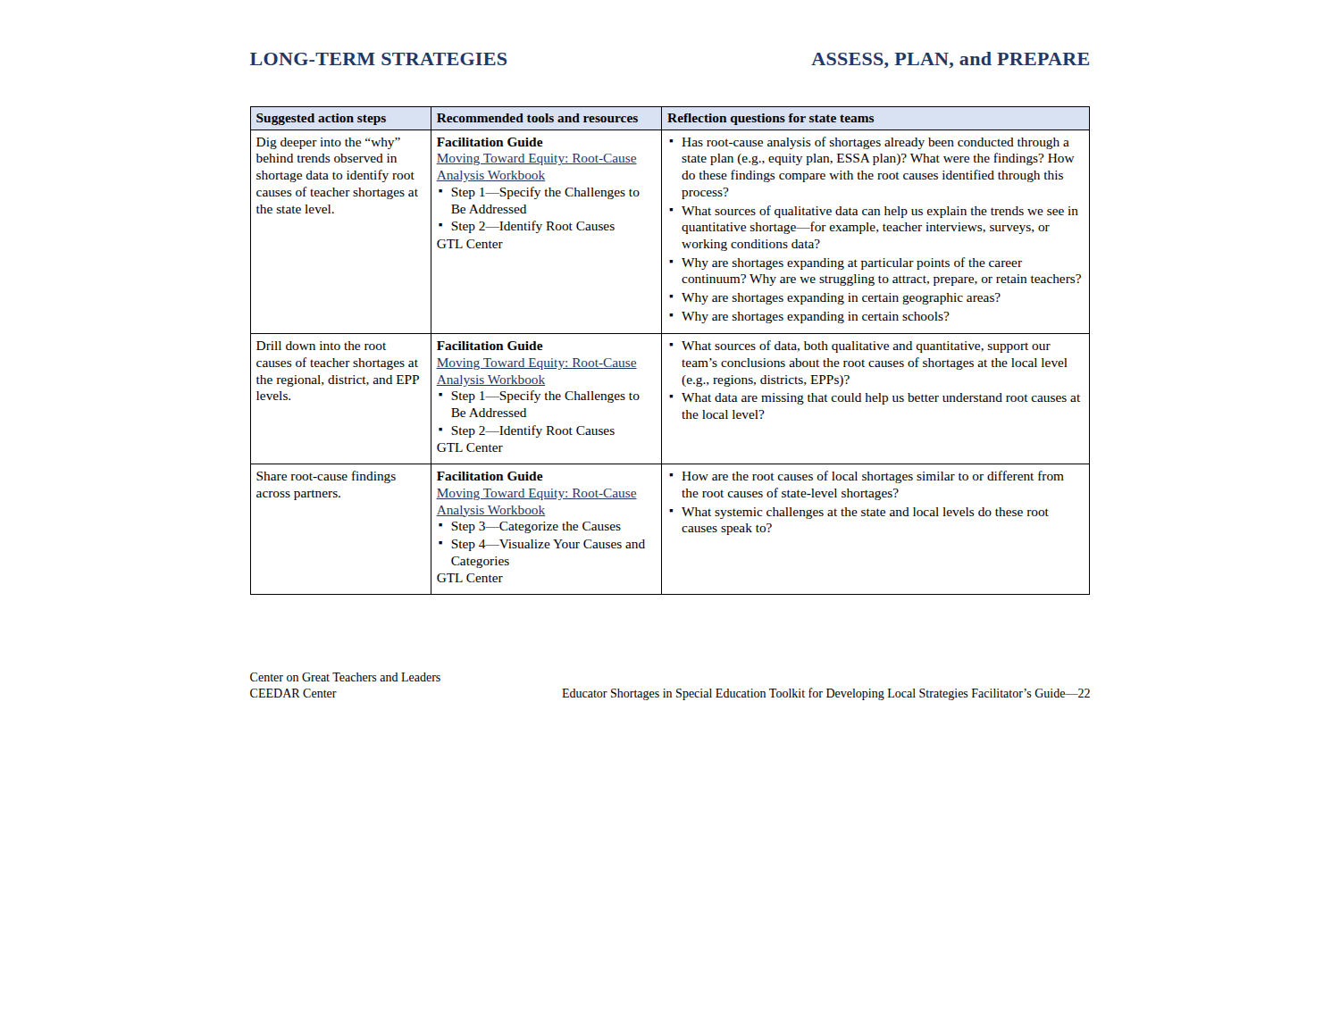LONG-TERM STRATEGIES
ASSESS, PLAN, and PREPARE
| Suggested action steps | Recommended tools and resources | Reflection questions for state teams |
| --- | --- | --- |
| Dig deeper into the “why” behind trends observed in shortage data to identify root causes of teacher shortages at the state level. | Facilitation Guide Moving Toward Equity: Root-Cause Analysis Workbook Step 1—Specify the Challenges to Be Addressed Step 2—Identify Root Causes GTL Center | Has root-cause analysis of shortages already been conducted through a state plan (e.g., equity plan, ESSA plan)? What were the findings? How do these findings compare with the root causes identified through this process? What sources of qualitative data can help us explain the trends we see in quantitative shortage—for example, teacher interviews, surveys, or working conditions data? Why are shortages expanding at particular points of the career continuum? Why are we struggling to attract, prepare, or retain teachers? Why are shortages expanding in certain geographic areas? Why are shortages expanding in certain schools? |
| Drill down into the root causes of teacher shortages at the regional, district, and EPP levels. | Facilitation Guide Moving Toward Equity: Root-Cause Analysis Workbook Step 1—Specify the Challenges to Be Addressed Step 2—Identify Root Causes GTL Center | What sources of data, both qualitative and quantitative, support our team’s conclusions about the root causes of shortages at the local level (e.g., regions, districts, EPPs)? What data are missing that could help us better understand root causes at the local level? |
| Share root-cause findings across partners. | Facilitation Guide Moving Toward Equity: Root-Cause Analysis Workbook Step 3—Categorize the Causes Step 4—Visualize Your Causes and Categories GTL Center | How are the root causes of local shortages similar to or different from the root causes of state-level shortages? What systemic challenges at the state and local levels do these root causes speak to? |
Center on Great Teachers and Leaders
CEEDAR Center
Educator Shortages in Special Education Toolkit for Developing Local Strategies Facilitator’s Guide—22